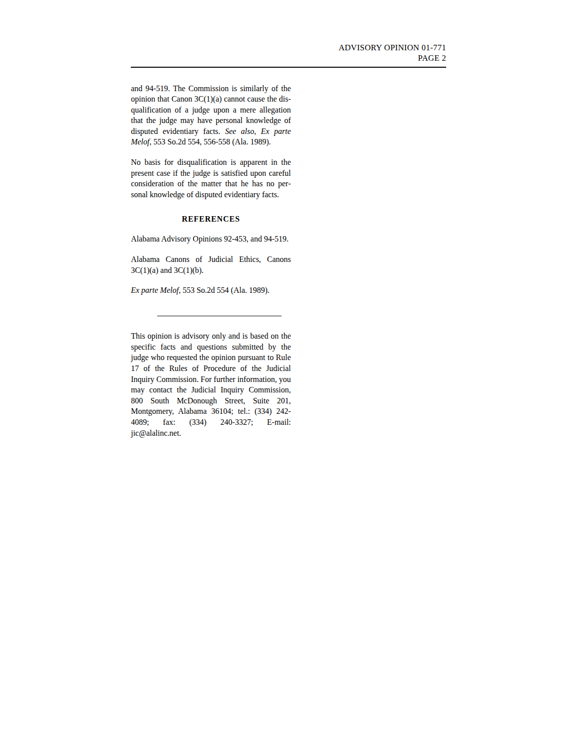ADVISORY OPINION 01-771 PAGE 2
and 94-519. The Commission is similarly of the opinion that Canon 3C(1)(a) cannot cause the disqualification of a judge upon a mere allegation that the judge may have personal knowledge of disputed evidentiary facts. See also, Ex parte Melof, 553 So.2d 554, 556-558 (Ala. 1989).
No basis for disqualification is apparent in the present case if the judge is satisfied upon careful consideration of the matter that he has no personal knowledge of disputed evidentiary facts.
REFERENCES
Alabama Advisory Opinions 92-453, and 94-519.
Alabama Canons of Judicial Ethics, Canons 3C(1)(a) and 3C(1)(b).
Ex parte Melof, 553 So.2d 554 (Ala. 1989).
This opinion is advisory only and is based on the specific facts and questions submitted by the judge who requested the opinion pursuant to Rule 17 of the Rules of Procedure of the Judicial Inquiry Commission. For further information, you may contact the Judicial Inquiry Commission, 800 South McDonough Street, Suite 201, Montgomery, Alabama 36104; tel.: (334) 242-4089; fax: (334) 240-3327; E-mail: jic@alalinc.net.